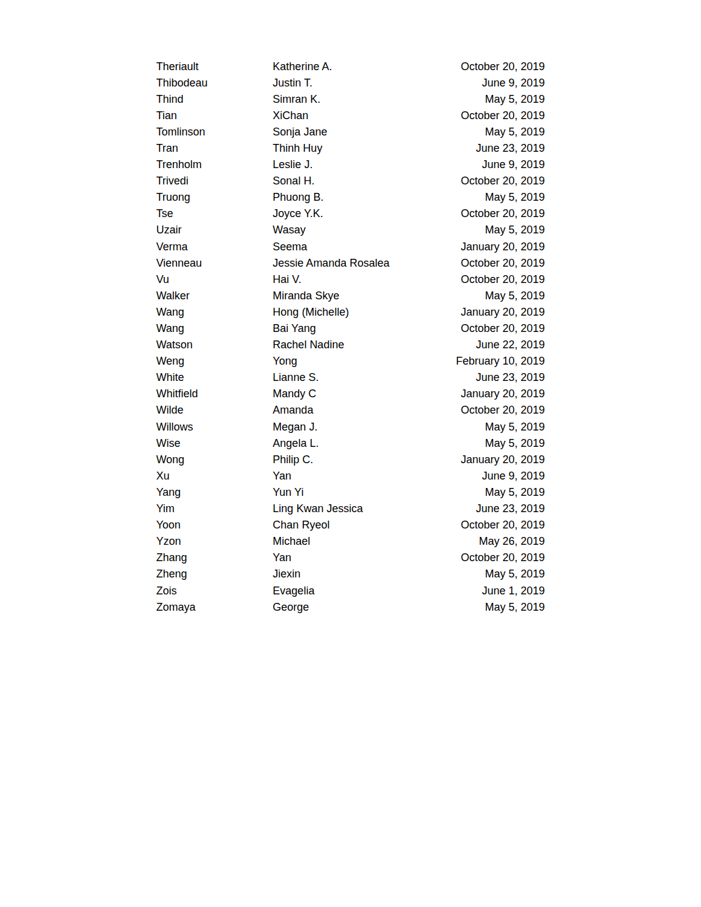| Theriault | Katherine A. | October 20, 2019 |
| Thibodeau | Justin T. | June 9, 2019 |
| Thind | Simran K. | May 5, 2019 |
| Tian | XiChan | October 20, 2019 |
| Tomlinson | Sonja Jane | May 5, 2019 |
| Tran | Thinh Huy | June 23, 2019 |
| Trenholm | Leslie J. | June 9, 2019 |
| Trivedi | Sonal H. | October 20, 2019 |
| Truong | Phuong B. | May 5, 2019 |
| Tse | Joyce Y.K. | October 20, 2019 |
| Uzair | Wasay | May 5, 2019 |
| Verma | Seema | January 20, 2019 |
| Vienneau | Jessie Amanda Rosalea | October 20, 2019 |
| Vu | Hai V. | October 20, 2019 |
| Walker | Miranda Skye | May 5, 2019 |
| Wang | Hong (Michelle) | January 20, 2019 |
| Wang | Bai Yang | October 20, 2019 |
| Watson | Rachel Nadine | June 22, 2019 |
| Weng | Yong | February 10, 2019 |
| White | Lianne S. | June 23, 2019 |
| Whitfield | Mandy C | January 20, 2019 |
| Wilde | Amanda | October 20, 2019 |
| Willows | Megan J. | May 5, 2019 |
| Wise | Angela L. | May 5, 2019 |
| Wong | Philip C. | January 20, 2019 |
| Xu | Yan | June 9, 2019 |
| Yang | Yun Yi | May 5, 2019 |
| Yim | Ling Kwan Jessica | June 23, 2019 |
| Yoon | Chan Ryeol | October 20, 2019 |
| Yzon | Michael | May 26, 2019 |
| Zhang | Yan | October 20, 2019 |
| Zheng | Jiexin | May 5, 2019 |
| Zois | Evagelia | June 1, 2019 |
| Zomaya | George | May 5, 2019 |